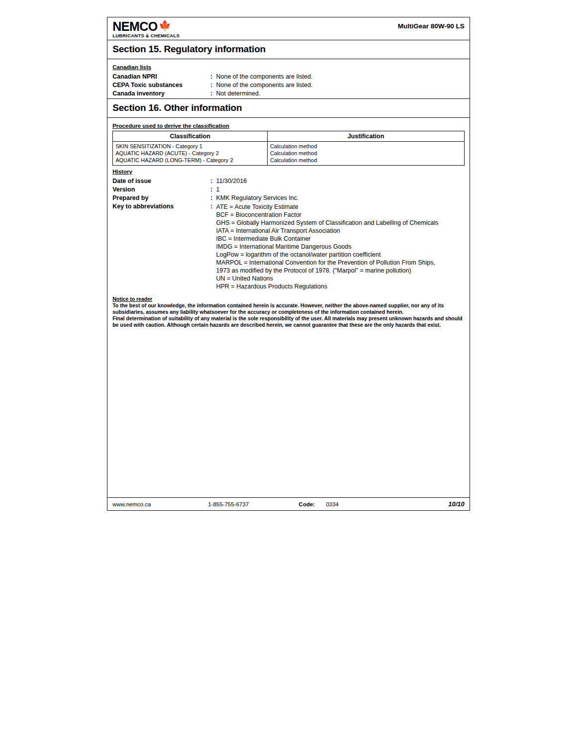NEMCO🍁
LUBRICANTS & CHEMICALS
MultiGear 80W-90 LS
Section 15. Regulatory information
Canadian lists
| Canadian NPRI | : | None of the components are listed. |
| CEPA Toxic substances | : | None of the components are listed. |
| Canada inventory | : | Not determined. |
Section 16. Other information
Procedure used to derive the classification
| Classification | Justification |
| --- | --- |
| SKIN SENSITIZATION - Category 1 AQUATIC HAZARD (ACUTE) - Category 2 AQUATIC HAZARD (LONG-TERM) - Category 2 | Calculation method Calculation method Calculation method |
History
| Date of issue | : | 11/30/2016 |
| Version | : | 1 |
| Prepared by | : | KMK Regulatory Services Inc. |
| Key to abbreviations | : | ATE = Acute Toxicity Estimate BCF = Bioconcentration Factor GHS = Globally Harmonized System of Classification and Labelling of Chemicals IATA = International Air Transport Association IBC = Intermediate Bulk Container IMDG = International Maritime Dangerous Goods LogPow = logarithm of the octanol/water partition coefficient MARPOL = International Convention for the Prevention of Pollution From Ships, 1973 as modified by the Protocol of 1978. ("Marpol" = marine pollution) UN = United Nations HPR = Hazardous Products Regulations |
Notice to reader
To the best of our knowledge, the information contained herein is accurate. However, neither the above-named supplier, nor any of its subsidiaries, assumes any liability whatsoever for the accuracy or completeness of the information contained herein.
Final determination of suitability of any material is the sole responsibility of the user. All materials may present unknown hazards and should be used with caution. Although certain hazards are described herein, we cannot guarantee that these are the only hazards that exist.
www.nemco.ca
1-855-755-6737
Code:
0334
10/10